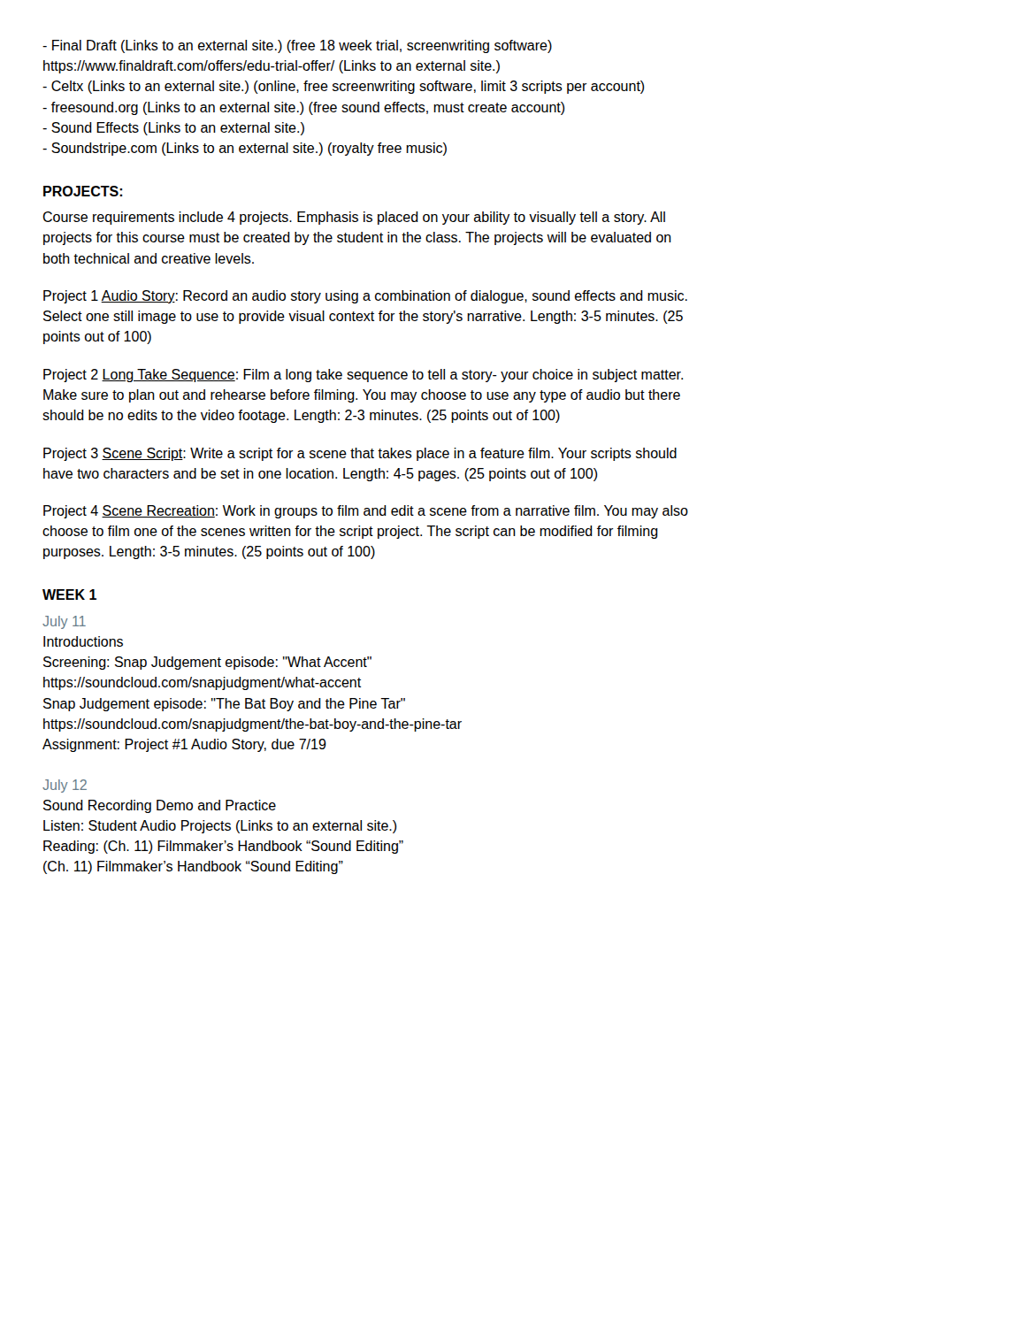- Final Draft (Links to an external site.) (free 18 week trial, screenwriting software) https://www.finaldraft.com/offers/edu-trial-offer/ (Links to an external site.)
- Celtx (Links to an external site.) (online, free screenwriting software, limit 3 scripts per account)
- freesound.org (Links to an external site.) (free sound effects, must create account)
- Sound Effects (Links to an external site.)
- Soundstripe.com (Links to an external site.) (royalty free music)
PROJECTS:
Course requirements include 4 projects. Emphasis is placed on your ability to visually tell a story. All projects for this course must be created by the student in the class. The projects will be evaluated on both technical and creative levels.
Project 1 Audio Story: Record an audio story using a combination of dialogue, sound effects and music. Select one still image to use to provide visual context for the story's narrative. Length: 3-5 minutes. (25 points out of 100)
Project 2 Long Take Sequence: Film a long take sequence to tell a story- your choice in subject matter. Make sure to plan out and rehearse before filming. You may choose to use any type of audio but there should be no edits to the video footage. Length: 2-3 minutes. (25 points out of 100)
Project 3 Scene Script: Write a script for a scene that takes place in a feature film. Your scripts should have two characters and be set in one location. Length: 4-5 pages. (25 points out of 100)
Project 4 Scene Recreation: Work in groups to film and edit a scene from a narrative film. You may also choose to film one of the scenes written for the script project. The script can be modified for filming purposes. Length: 3-5 minutes. (25 points out of 100)
WEEK 1
July 11
Introductions
Screening: Snap Judgement episode: "What Accent"
https://soundcloud.com/snapjudgment/what-accent
Snap Judgement episode: "The Bat Boy and the Pine Tar"
https://soundcloud.com/snapjudgment/the-bat-boy-and-the-pine-tar
Assignment: Project #1 Audio Story, due 7/19
July 12
Sound Recording Demo and Practice
Listen: Student Audio Projects (Links to an external site.)
Reading: (Ch. 11) Filmmaker’s Handbook “Sound Editing”
(Ch. 11) Filmmaker’s Handbook “Sound Editing”